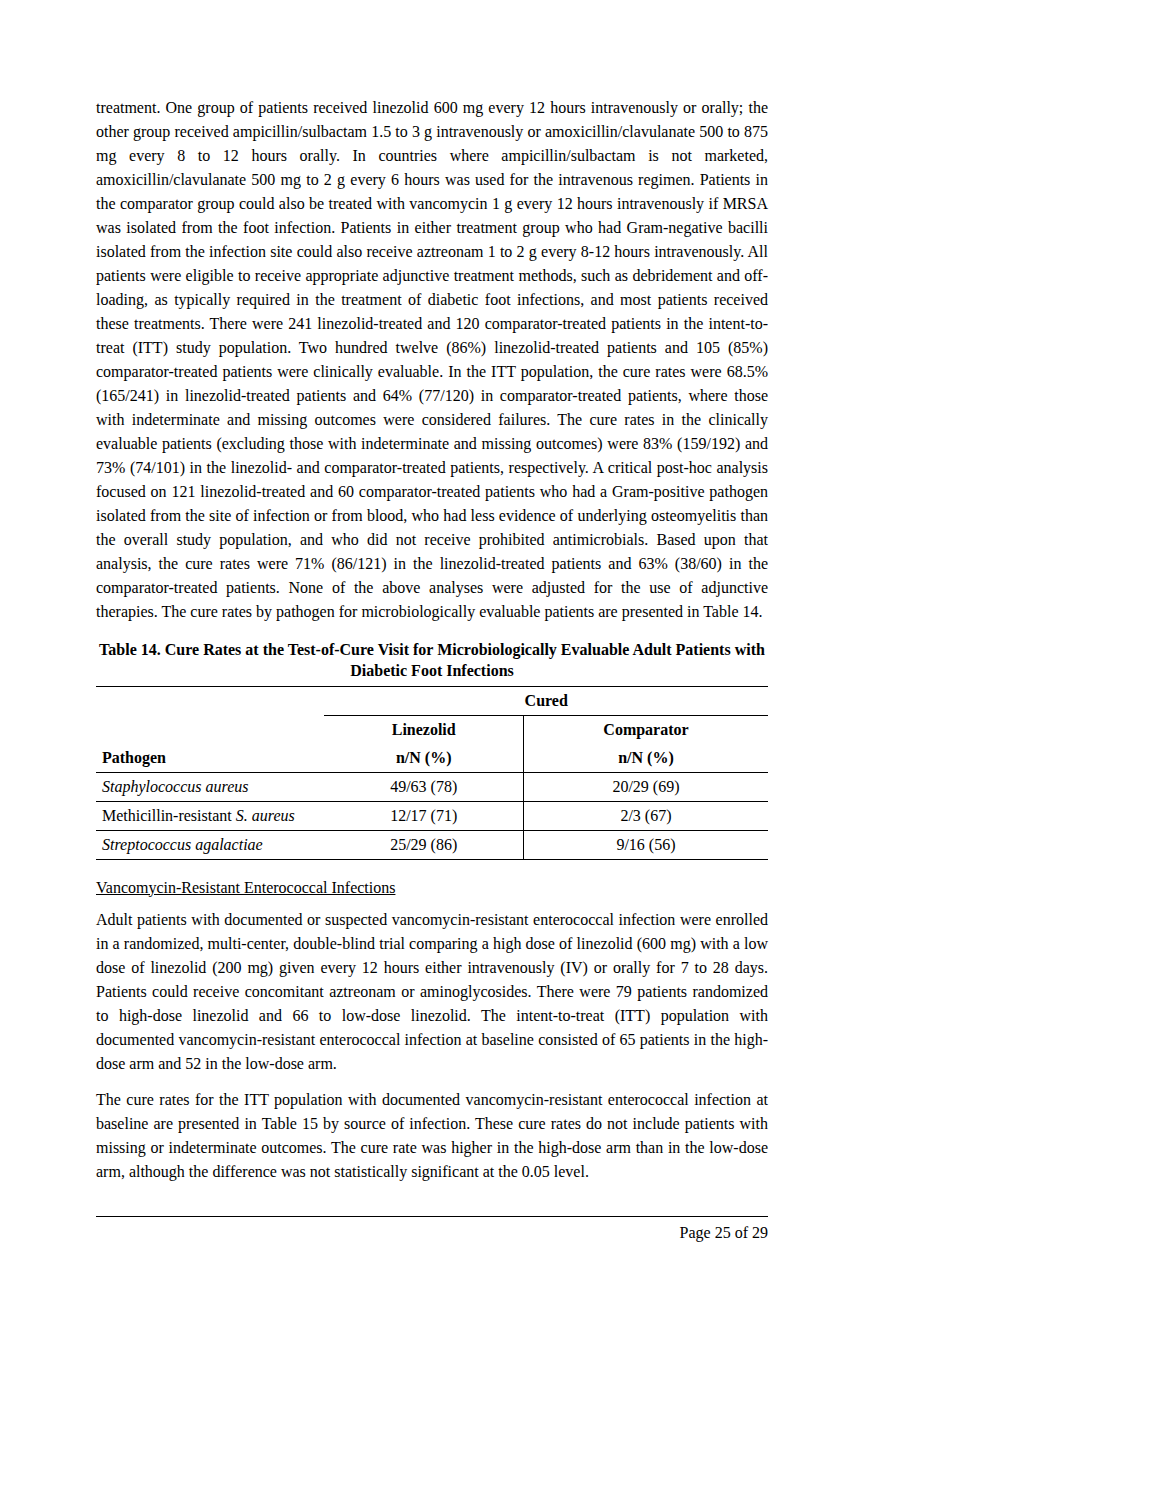treatment. One group of patients received linezolid 600 mg every 12 hours intravenously or orally; the other group received ampicillin/sulbactam 1.5 to 3 g intravenously or amoxicillin/clavulanate 500 to 875 mg every 8 to 12 hours orally. In countries where ampicillin/sulbactam is not marketed, amoxicillin/clavulanate 500 mg to 2 g every 6 hours was used for the intravenous regimen. Patients in the comparator group could also be treated with vancomycin 1 g every 12 hours intravenously if MRSA was isolated from the foot infection. Patients in either treatment group who had Gram-negative bacilli isolated from the infection site could also receive aztreonam 1 to 2 g every 8-12 hours intravenously. All patients were eligible to receive appropriate adjunctive treatment methods, such as debridement and off-loading, as typically required in the treatment of diabetic foot infections, and most patients received these treatments. There were 241 linezolid-treated and 120 comparator-treated patients in the intent-to-treat (ITT) study population. Two hundred twelve (86%) linezolid-treated patients and 105 (85%) comparator-treated patients were clinically evaluable. In the ITT population, the cure rates were 68.5% (165/241) in linezolid-treated patients and 64% (77/120) in comparator-treated patients, where those with indeterminate and missing outcomes were considered failures. The cure rates in the clinically evaluable patients (excluding those with indeterminate and missing outcomes) were 83% (159/192) and 73% (74/101) in the linezolid- and comparator-treated patients, respectively. A critical post-hoc analysis focused on 121 linezolid-treated and 60 comparator-treated patients who had a Gram-positive pathogen isolated from the site of infection or from blood, who had less evidence of underlying osteomyelitis than the overall study population, and who did not receive prohibited antimicrobials. Based upon that analysis, the cure rates were 71% (86/121) in the linezolid-treated patients and 63% (38/60) in the comparator-treated patients. None of the above analyses were adjusted for the use of adjunctive therapies. The cure rates by pathogen for microbiologically evaluable patients are presented in Table 14.
Table 14. Cure Rates at the Test-of-Cure Visit for Microbiologically Evaluable Adult Patients with Diabetic Foot Infections
| | Cured |
| --- | --- |
| | Linezolid | Comparator |
| Pathogen | n/N (%) | n/N (%) |
| Staphylococcus aureus | 49/63 (78) | 20/29 (69) |
| Methicillin-resistant S. aureus | 12/17 (71) | 2/3 (67) |
| Streptococcus agalactiae | 25/29 (86) | 9/16 (56) |
Vancomycin-Resistant Enterococcal Infections
Adult patients with documented or suspected vancomycin-resistant enterococcal infection were enrolled in a randomized, multi-center, double-blind trial comparing a high dose of linezolid (600 mg) with a low dose of linezolid (200 mg) given every 12 hours either intravenously (IV) or orally for 7 to 28 days. Patients could receive concomitant aztreonam or aminoglycosides. There were 79 patients randomized to high-dose linezolid and 66 to low-dose linezolid. The intent-to-treat (ITT) population with documented vancomycin-resistant enterococcal infection at baseline consisted of 65 patients in the high-dose arm and 52 in the low-dose arm.
The cure rates for the ITT population with documented vancomycin-resistant enterococcal infection at baseline are presented in Table 15 by source of infection. These cure rates do not include patients with missing or indeterminate outcomes. The cure rate was higher in the high-dose arm than in the low-dose arm, although the difference was not statistically significant at the 0.05 level.
Page 25 of 29